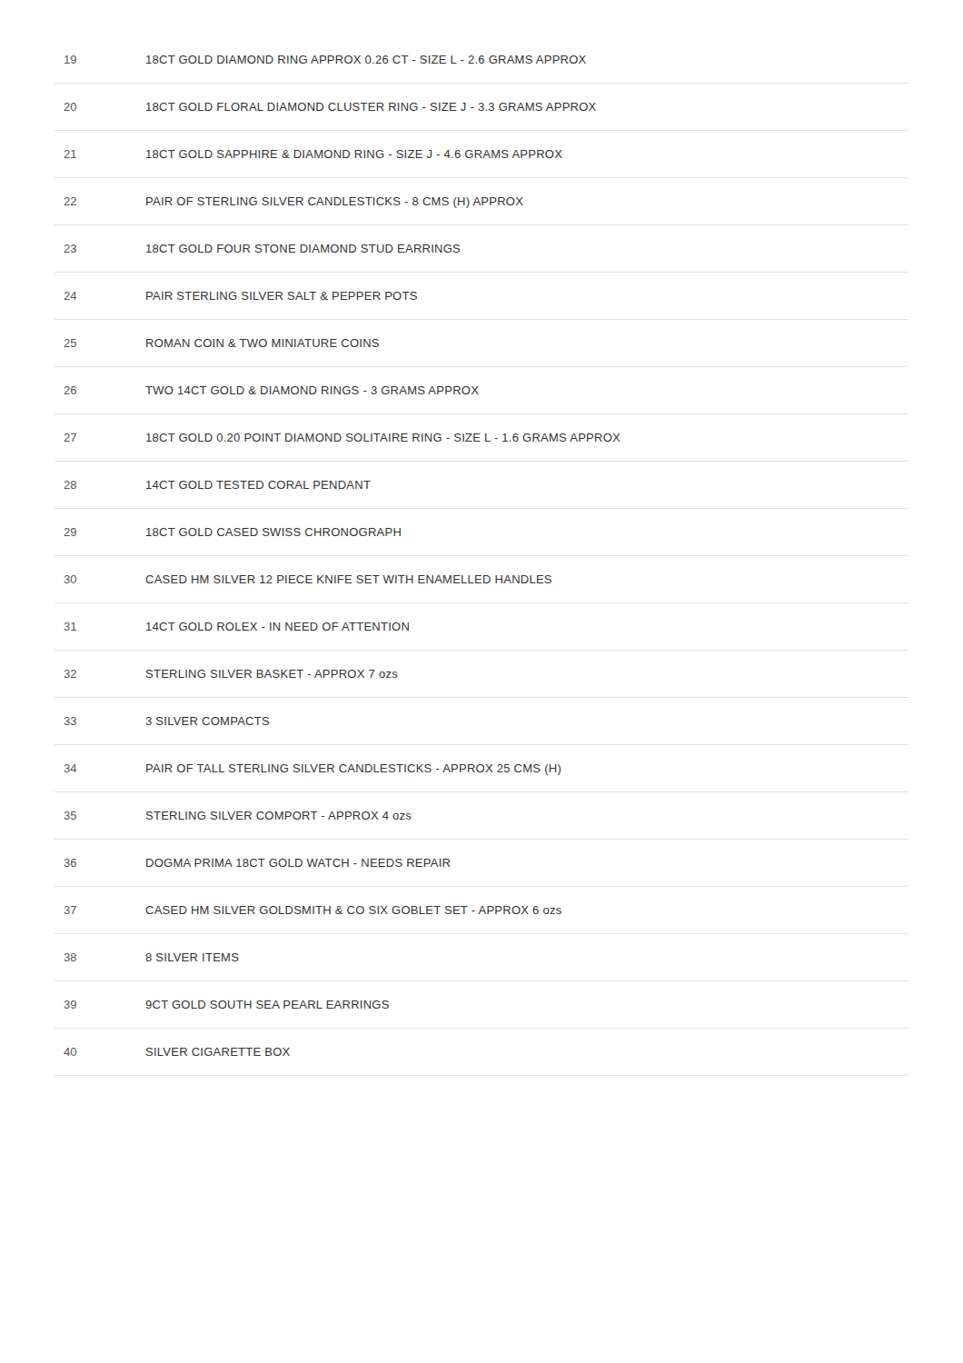| 19 | 18CT GOLD DIAMOND RING APPROX 0.26 CT - SIZE L - 2.6 GRAMS APPROX |
| 20 | 18CT GOLD FLORAL DIAMOND CLUSTER RING - SIZE J - 3.3 GRAMS APPROX |
| 21 | 18CT GOLD SAPPHIRE & DIAMOND RING - SIZE J - 4.6 GRAMS APPROX |
| 22 | PAIR OF STERLING SILVER CANDLESTICKS - 8 CMS (H) APPROX |
| 23 | 18CT GOLD FOUR STONE DIAMOND STUD EARRINGS |
| 24 | PAIR STERLING SILVER SALT & PEPPER POTS |
| 25 | ROMAN COIN & TWO MINIATURE COINS |
| 26 | TWO 14CT GOLD & DIAMOND RINGS - 3 GRAMS APPROX |
| 27 | 18CT GOLD 0.20 POINT DIAMOND SOLITAIRE RING - SIZE L - 1.6 GRAMS APPROX |
| 28 | 14CT GOLD TESTED CORAL PENDANT |
| 29 | 18CT GOLD CASED SWISS CHRONOGRAPH |
| 30 | CASED HM SILVER 12 PIECE KNIFE SET WITH ENAMELLED HANDLES |
| 31 | 14CT GOLD ROLEX - IN NEED OF ATTENTION |
| 32 | STERLING SILVER BASKET - APPROX 7 ozs |
| 33 | 3 SILVER COMPACTS |
| 34 | PAIR OF TALL STERLING SILVER CANDLESTICKS - APPROX 25 CMS (H) |
| 35 | STERLING SILVER COMPORT - APPROX 4 ozs |
| 36 | DOGMA PRIMA 18CT GOLD WATCH - NEEDS REPAIR |
| 37 | CASED HM SILVER GOLDSMITH & CO SIX GOBLET SET - APPROX 6 ozs |
| 38 | 8 SILVER ITEMS |
| 39 | 9CT GOLD SOUTH SEA PEARL EARRINGS |
| 40 | SILVER CIGARETTE BOX |